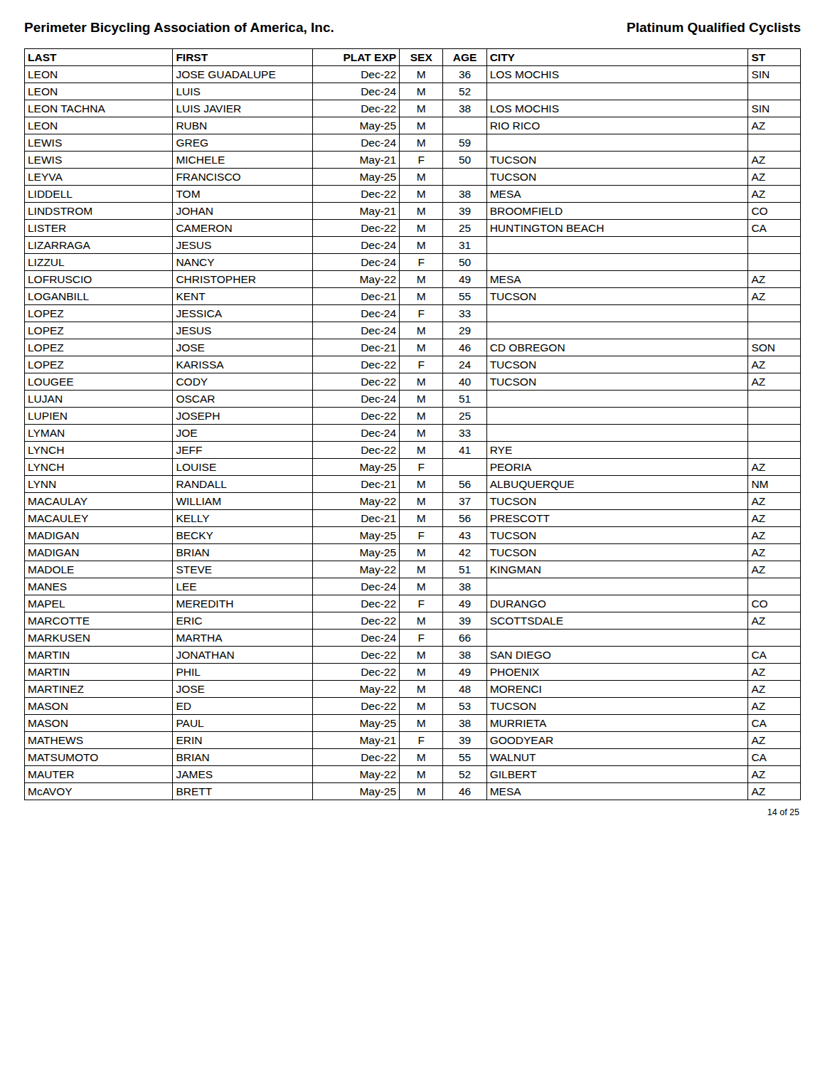Perimeter Bicycling Association of America, Inc.
Platinum Qualified Cyclists
| LAST | FIRST | PLAT EXP | SEX | AGE | CITY | ST |
| --- | --- | --- | --- | --- | --- | --- |
| LEON | JOSE GUADALUPE | Dec-22 | M | 36 | LOS MOCHIS | SIN |
| LEON | LUIS | Dec-24 | M | 52 | | |
| LEON TACHNA | LUIS JAVIER | Dec-22 | M | 38 | LOS MOCHIS | SIN |
| LEON | RUBN | May-25 | M | | RIO RICO | AZ |
| LEWIS | GREG | Dec-24 | M | 59 | | |
| LEWIS | MICHELE | May-21 | F | 50 | TUCSON | AZ |
| LEYVA | FRANCISCO | May-25 | M | | TUCSON | AZ |
| LIDDELL | TOM | Dec-22 | M | 38 | MESA | AZ |
| LINDSTROM | JOHAN | May-21 | M | 39 | BROOMFIELD | CO |
| LISTER | CAMERON | Dec-22 | M | 25 | HUNTINGTON BEACH | CA |
| LIZARRAGA | JESUS | Dec-24 | M | 31 | | |
| LIZZUL | NANCY | Dec-24 | F | 50 | | |
| LOFRUSCIO | CHRISTOPHER | May-22 | M | 49 | MESA | AZ |
| LOGANBILL | KENT | Dec-21 | M | 55 | TUCSON | AZ |
| LOPEZ | JESSICA | Dec-24 | F | 33 | | |
| LOPEZ | JESUS | Dec-24 | M | 29 | | |
| LOPEZ | JOSE | Dec-21 | M | 46 | CD OBREGON | SON |
| LOPEZ | KARISSA | Dec-22 | F | 24 | TUCSON | AZ |
| LOUGEE | CODY | Dec-22 | M | 40 | TUCSON | AZ |
| LUJAN | OSCAR | Dec-24 | M | 51 | | |
| LUPIEN | JOSEPH | Dec-22 | M | 25 | | |
| LYMAN | JOE | Dec-24 | M | 33 | | |
| LYNCH | JEFF | Dec-22 | M | 41 | RYE | |
| LYNCH | LOUISE | May-25 | F | | PEORIA | AZ |
| LYNN | RANDALL | Dec-21 | M | 56 | ALBUQUERQUE | NM |
| MACAULAY | WILLIAM | May-22 | M | 37 | TUCSON | AZ |
| MACAULEY | KELLY | Dec-21 | M | 56 | PRESCOTT | AZ |
| MADIGAN | BECKY | May-25 | F | 43 | TUCSON | AZ |
| MADIGAN | BRIAN | May-25 | M | 42 | TUCSON | AZ |
| MADOLE | STEVE | May-22 | M | 51 | KINGMAN | AZ |
| MANES | LEE | Dec-24 | M | 38 | | |
| MAPEL | MEREDITH | Dec-22 | F | 49 | DURANGO | CO |
| MARCOTTE | ERIC | Dec-22 | M | 39 | SCOTTSDALE | AZ |
| MARKUSEN | MARTHA | Dec-24 | F | 66 | | |
| MARTIN | JONATHAN | Dec-22 | M | 38 | SAN DIEGO | CA |
| MARTIN | PHIL | Dec-22 | M | 49 | PHOENIX | AZ |
| MARTINEZ | JOSE | May-22 | M | 48 | MORENCI | AZ |
| MASON | ED | Dec-22 | M | 53 | TUCSON | AZ |
| MASON | PAUL | May-25 | M | 38 | MURRIETA | CA |
| MATHEWS | ERIN | May-21 | F | 39 | GOODYEAR | AZ |
| MATSUMOTO | BRIAN | Dec-22 | M | 55 | WALNUT | CA |
| MAUTER | JAMES | May-22 | M | 52 | GILBERT | AZ |
| McAVOY | BRETT | May-25 | M | 46 | MESA | AZ |
14 of 25